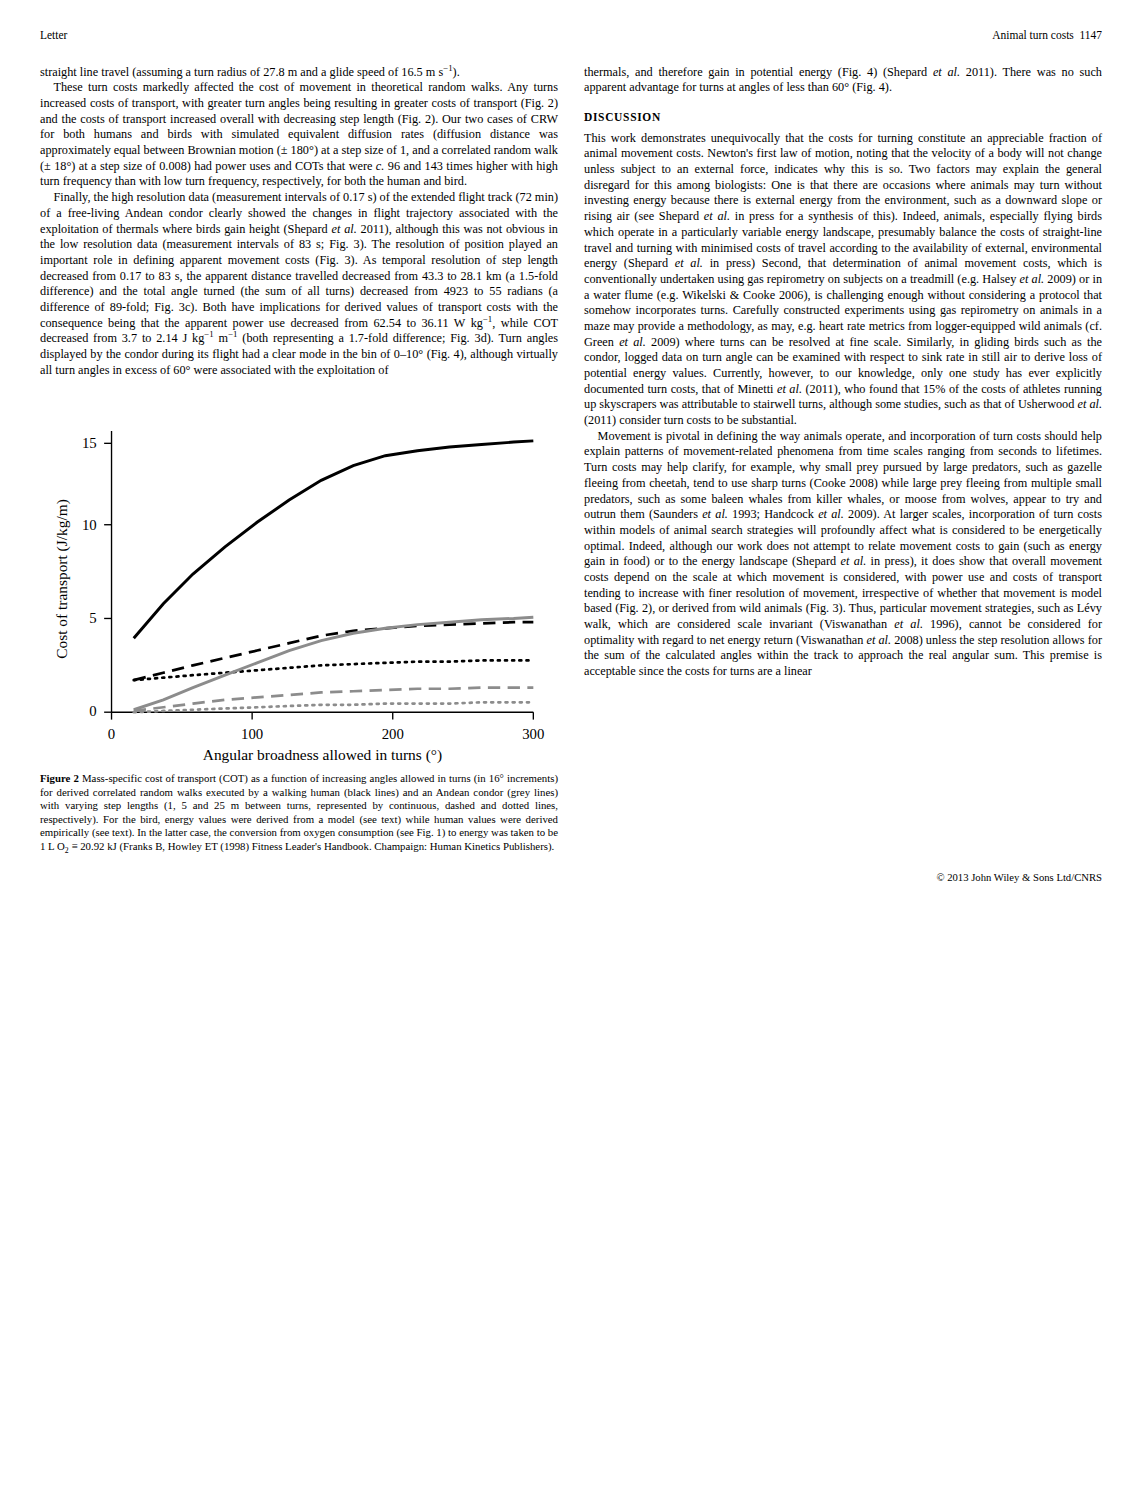Letter
Animal turn costs 1147
straight line travel (assuming a turn radius of 27.8 m and a glide speed of 16.5 m s−1).
These turn costs markedly affected the cost of movement in theoretical random walks. Any turns increased costs of transport, with greater turn angles being resulting in greater costs of transport (Fig. 2) and the costs of transport increased overall with decreasing step length (Fig. 2). Our two cases of CRW for both humans and birds with simulated equivalent diffusion rates (diffusion distance was approximately equal between Brownian motion (± 180°) at a step size of 1, and a correlated random walk (± 18°) at a step size of 0.008) had power uses and COTs that were c. 96 and 143 times higher with high turn frequency than with low turn frequency, respectively, for both the human and bird.
Finally, the high resolution data (measurement intervals of 0.17 s) of the extended flight track (72 min) of a free-living Andean condor clearly showed the changes in flight trajectory associated with the exploitation of thermals where birds gain height (Shepard et al. 2011), although this was not obvious in the low resolution data (measurement intervals of 83 s; Fig. 3). The resolution of position played an important role in defining apparent movement costs (Fig. 3). As temporal resolution of step length decreased from 0.17 to 83 s, the apparent distance travelled decreased from 43.3 to 28.1 km (a 1.5-fold difference) and the total angle turned (the sum of all turns) decreased from 4923 to 55 radians (a difference of 89-fold; Fig. 3c). Both have implications for derived values of transport costs with the consequence being that the apparent power use decreased from 62.54 to 36.11 W kg−1, while COT decreased from 3.7 to 2.14 J kg−1 m−1 (both representing a 1.7-fold difference; Fig. 3d). Turn angles displayed by the condor during its flight had a clear mode in the bin of 0–10° (Fig. 4), although virtually all turn angles in excess of 60° were associated with the exploitation of
0 5 10 15 0 100 200 300 Cost of transport (J/kg/m) Angular broadness allowed in turns (°)
Figure 2 Mass-specific cost of transport (COT) as a function of increasing angles allowed in turns (in 16° increments) for derived correlated random walks executed by a walking human (black lines) and an Andean condor (grey lines) with varying step lengths (1, 5 and 25 m between turns, represented by continuous, dashed and dotted lines, respectively). For the bird, energy values were derived from a model (see text) while human values were derived empirically (see text). In the latter case, the conversion from oxygen consumption (see Fig. 1) to energy was taken to be 1 L O2 ≡ 20.92 kJ (Franks B, Howley ET (1998) Fitness Leader's Handbook. Champaign: Human Kinetics Publishers).
thermals, and therefore gain in potential energy (Fig. 4) (Shepard et al. 2011). There was no such apparent advantage for turns at angles of less than 60° (Fig. 4).
Discussion
This work demonstrates unequivocally that the costs for turning constitute an appreciable fraction of animal movement costs. Newton's first law of motion, noting that the velocity of a body will not change unless subject to an external force, indicates why this is so. Two factors may explain the general disregard for this among biologists: One is that there are occasions where animals may turn without investing energy because there is external energy from the environment, such as a downward slope or rising air (see Shepard et al. in press for a synthesis of this). Indeed, animals, especially flying birds which operate in a particularly variable energy landscape, presumably balance the costs of straight-line travel and turning with minimised costs of travel according to the availability of external, environmental energy (Shepard et al. in press) Second, that determination of animal movement costs, which is conventionally undertaken using gas repirometry on subjects on a treadmill (e.g. Halsey et al. 2009) or in a water flume (e.g. Wikelski & Cooke 2006), is challenging enough without considering a protocol that somehow incorporates turns. Carefully constructed experiments using gas repirometry on animals in a maze may provide a methodology, as may, e.g. heart rate metrics from logger-equipped wild animals (cf. Green et al. 2009) where turns can be resolved at fine scale. Similarly, in gliding birds such as the condor, logged data on turn angle can be examined with respect to sink rate in still air to derive loss of potential energy values. Currently, however, to our knowledge, only one study has ever explicitly documented turn costs, that of Minetti et al. (2011), who found that 15% of the costs of athletes running up skyscrapers was attributable to stairwell turns, although some studies, such as that of Usherwood et al. (2011) consider turn costs to be substantial.
Movement is pivotal in defining the way animals operate, and incorporation of turn costs should help explain patterns of movement-related phenomena from time scales ranging from seconds to lifetimes. Turn costs may help clarify, for example, why small prey pursued by large predators, such as gazelle fleeing from cheetah, tend to use sharp turns (Cooke 2008) while large prey fleeing from multiple small predators, such as some baleen whales from killer whales, or moose from wolves, appear to try and outrun them (Saunders et al. 1993; Handcock et al. 2009). At larger scales, incorporation of turn costs within models of animal search strategies will profoundly affect what is considered to be energetically optimal. Indeed, although our work does not attempt to relate movement costs to gain (such as energy gain in food) or to the energy landscape (Shepard et al. in press), it does show that overall movement costs depend on the scale at which movement is considered, with power use and costs of transport tending to increase with finer resolution of movement, irrespective of whether that movement is model based (Fig. 2), or derived from wild animals (Fig. 3). Thus, particular movement strategies, such as Lévy walk, which are considered scale invariant (Viswanathan et al. 1996), cannot be considered for optimality with regard to net energy return (Viswanathan et al. 2008) unless the step resolution allows for the sum of the calculated angles within the track to approach the real angular sum. This premise is acceptable since the costs for turns are a linear
© 2013 John Wiley & Sons Ltd/CNRS